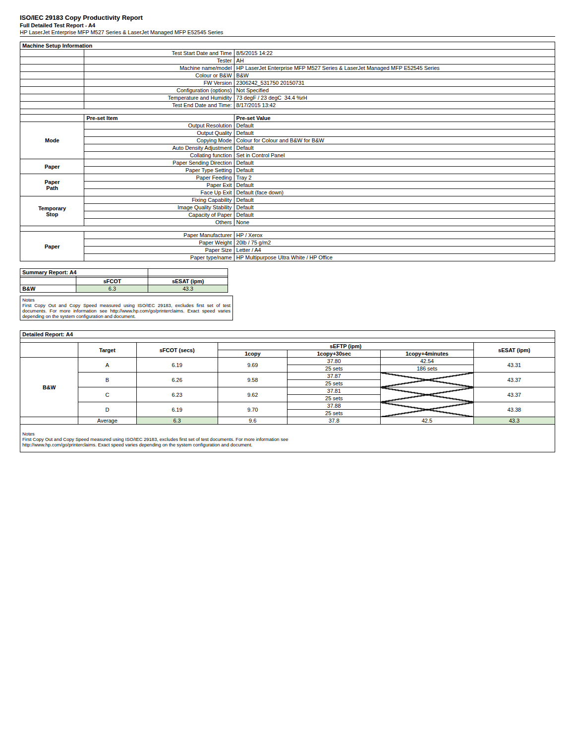ISO/IEC 29183 Copy Productivity Report
Full Detailed Test Report - A4
HP LaserJet Enterprise MFP M527 Series & LaserJet Managed MFP E52545 Series
| Machine Setup Information |
| | Test Start Date and Time | 8/5/2015 14:22 |
| | Tester | AH |
| | Machine name/model | HP LaserJet Enterprise MFP M527 Series & LaserJet Managed MFP E52545 Series |
| | Colour or B&W | B&W |
| | FW Version | 2306242_531750 20150731 |
| | Configuration (options) | Not Specified |
| | Temperature and Humidity | 73 degF / 23 degC 34.4 %rH |
| | Test End Date and Time: | 8/17/2015 13:42 |
| | Pre-set Item | Pre-set Value |
| Mode | Output Resolution | Default |
| Output Quality | Default |
| Copying Mode | Colour for Colour and B&W for B&W |
| Auto Density Adjustment | Default |
| Collating function | Set in Control Panel |
| Paper | Paper Sending Direction | Default |
| Paper Type Setting | Default |
| Paper Path | Paper Feeding | Tray 2 |
| Paper Exit | Default |
| Face Up Exit | Default (face down) |
| Temporary Stop | Fixing Capability | Default |
| Image Quality Stability | Default |
| Capacity of Paper | Default |
| Others | None |
| Paper | Paper Manufacturer | HP / Xerox |
| Paper Weight | 20lb / 75 g/m2 |
| Paper Size | Letter / A4 |
| Paper type/name | HP Multipurpose Ultra White / HP Office |
| Summary Report: A4 | |
| | sFCOT | sESAT (ipm) |
| B&W | 6.3 | 43.3 |
Notes
First Copy Out and Copy Speed measured using ISO/IEC 29183, excludes first set of test documents. For more information see http://www.hp.com/go/printerclaims. Exact speed varies depending on the system configuration and document.
| Detailed Report: A4 |
| | Target | sFCOT (secs) | sEFTP (ipm) | sESAT (ipm) |
| 1copy | 1copy+30sec | 1copy+4minutes |
| B&W | A | 6.19 | 9.69 | 37.80 | 42.54 | 43.31 |
| 25 sets | 186 sets |
| B | 6.26 | 9.58 | 37.87 | | 43.37 |
| 25 sets |
| C | 6.23 | 9.62 | 37.81 | | 43.37 |
| 25 sets |
| D | 6.19 | 9.70 | 37.88 | | 43.38 |
| 25 sets |
| | Average | 6.3 | 9.6 | 37.8 | 42.5 | 43.3 |
| Notes First Copy Out and Copy Speed measured using ISO/IEC 29183, excludes first set of test documents. For more information see http://www.hp.com/go/printerclaims. Exact speed varies depending on the system configuration and document. |